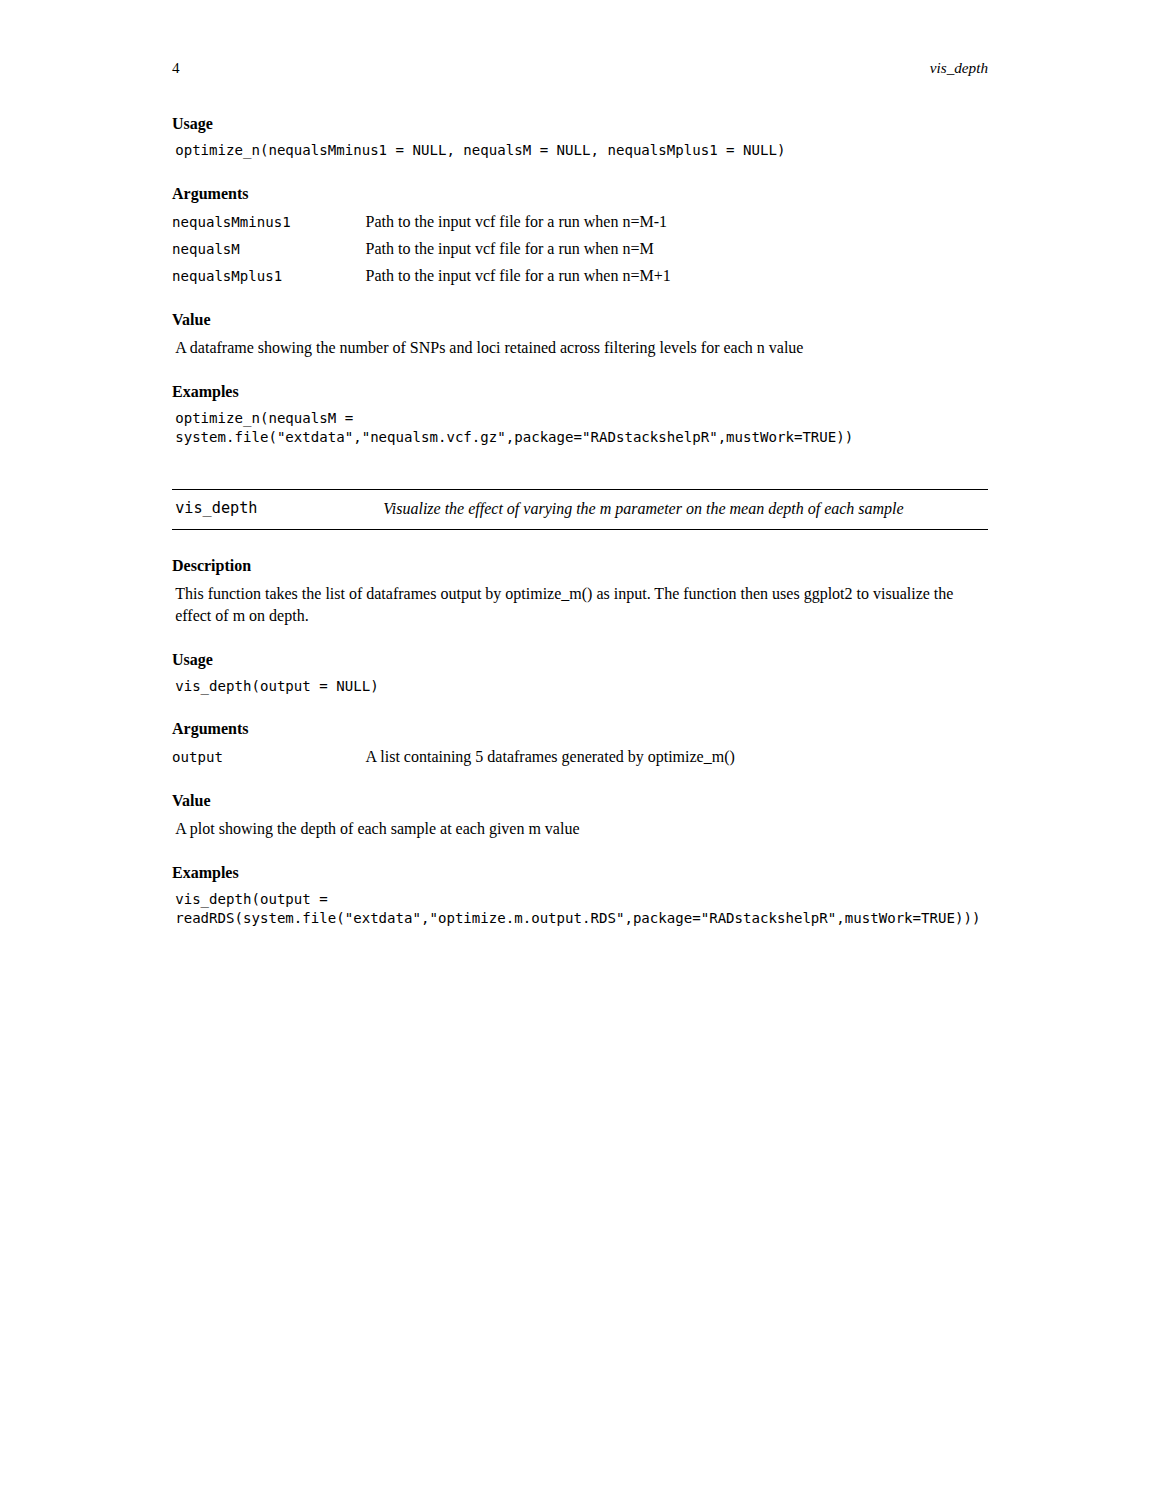4 vis_depth
Usage
optimize_n(nequalsMminus1 = NULL, nequalsM = NULL, nequalsMplus1 = NULL)
Arguments
nequalsMminus1
Path to the input vcf file for a run when n=M-1
nequalsM
Path to the input vcf file for a run when n=M
nequalsMplus1
Path to the input vcf file for a run when n=M+1
Value
A dataframe showing the number of SNPs and loci retained across filtering levels for each n value
Examples
optimize_n(nequalsM =
system.file("extdata","nequalsm.vcf.gz",package="RADstackshelpR",mustWork=TRUE))
vis_depth
Visualize the effect of varying the m parameter on the mean depth of each sample
Description
This function takes the list of dataframes output by optimize_m() as input. The function then uses ggplot2 to visualize the effect of m on depth.
Usage
vis_depth(output = NULL)
Arguments
output
A list containing 5 dataframes generated by optimize_m()
Value
A plot showing the depth of each sample at each given m value
Examples
vis_depth(output =
readRDS(system.file("extdata","optimize.m.output.RDS",package="RADstackshelpR",mustWork=TRUE)))